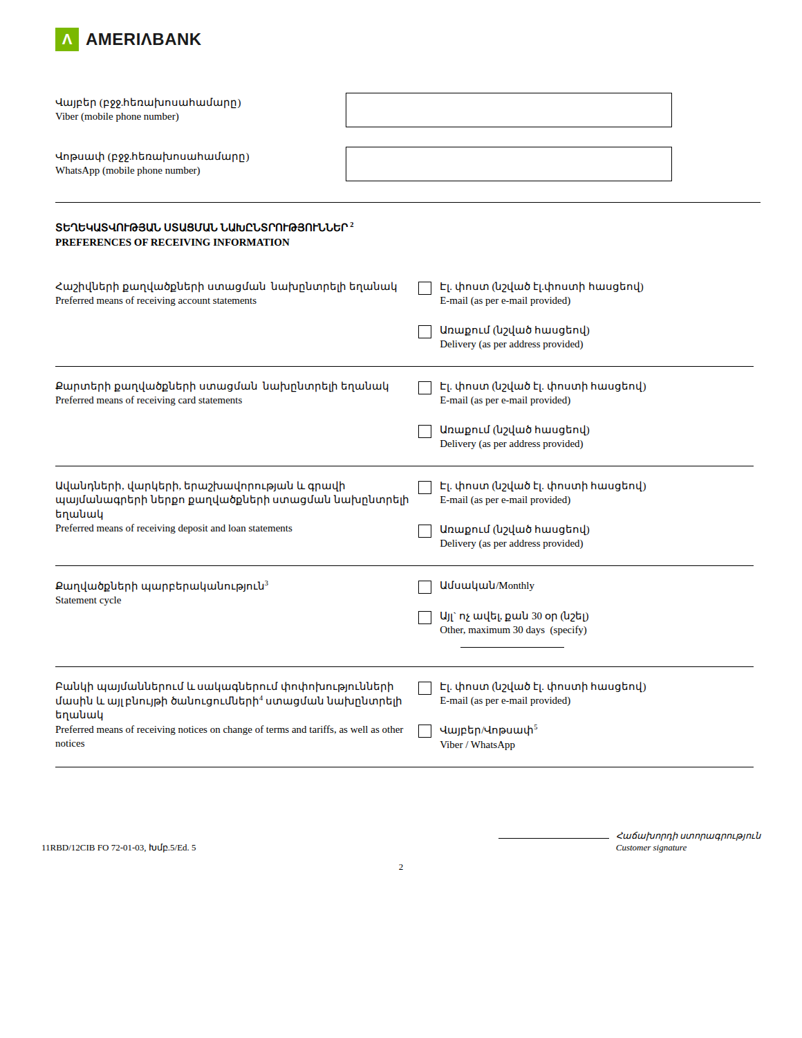Λ
AMERIΛBANK
Վայբեր (բջջ.հեռախոսահամարը)
Viber (mobile phone number)
Վոթսափ (բջջ.հեռախոսահամարը)
WhatsApp (mobile phone number)
ՏԵՂԵԿԱՏՎՈՒԹՅԱՆ ՍՏԱՑՄԱՆ ՆԱԽԸՆՏՐՈՒԹՅՈՒՆՆԵՐ 2
PREFERENCES OF RECEIVING INFORMATION
| Հաշիվների քաղվածքների ստացման նախընտրելի եղանակ Preferred means of receiving account statements | Էլ. փոստ (նշված էլ.փոստի հասցեով) E-mail (as per e-mail provided) Առաքում (նշված հասցեով) Delivery (as per address provided) |
| Քարտերի քաղվածքների ստացման նախընտրելի եղանակ Preferred means of receiving card statements | Էլ. փոստ (նշված էլ. փոստի հասցեով) E-mail (as per e-mail provided) Առաքում (նշված հասցեով) Delivery (as per address provided) |
| Ավանդների, վարկերի, երաշխավորության և գրավի պայմանագրերի ներքո քաղվածքների ստացման նախընտրելի եղանակ Preferred means of receiving deposit and loan statements | Էլ. փոստ (նշված էլ. փոստի հասցեով) E-mail (as per e-mail provided) Առաքում (նշված հասցեով) Delivery (as per address provided) |
| Քաղվածքների պարբերականություն 3 Statement cycle | Ամսական/Monthly Այլ` ոչ ավել, քան 30 օր (նշել) Other, maximum 30 days (specify) |
| Բանկի պայմաններում և սակագներում փոփոխությունների մասին և այլ բնույթի ծանուցումների 4 ստացման նախընտրելի եղանակ Preferred means of receiving notices on change of terms and tariffs, as well as other notices | Էլ. փոստ (նշված էլ. փոստի հասցեով) E-mail (as per e-mail provided) Վայբեր/Վոթսափ 5 Viber / WhatsApp |
11RBD/12CIB FO 72-01-03, Խմբ.5/Ed. 5
Հաճախորդի ստորագրություն
Customer signature
2